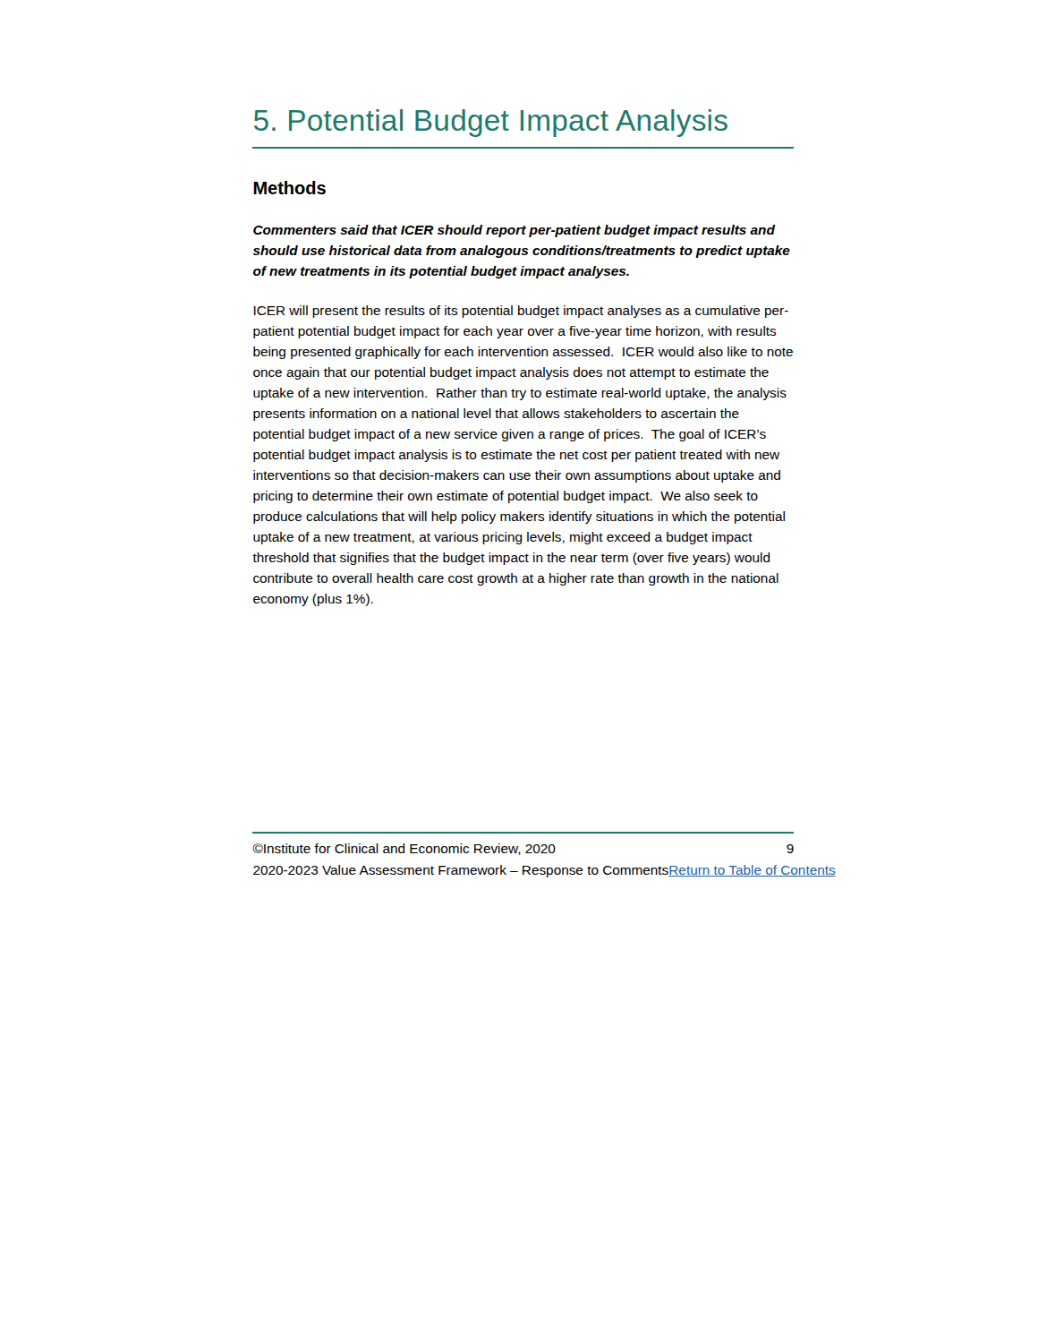5. Potential Budget Impact Analysis
Methods
Commenters said that ICER should report per-patient budget impact results and should use historical data from analogous conditions/treatments to predict uptake of new treatments in its potential budget impact analyses.
ICER will present the results of its potential budget impact analyses as a cumulative per-patient potential budget impact for each year over a five-year time horizon, with results being presented graphically for each intervention assessed. ICER would also like to note once again that our potential budget impact analysis does not attempt to estimate the uptake of a new intervention. Rather than try to estimate real-world uptake, the analysis presents information on a national level that allows stakeholders to ascertain the potential budget impact of a new service given a range of prices. The goal of ICER’s potential budget impact analysis is to estimate the net cost per patient treated with new interventions so that decision-makers can use their own assumptions about uptake and pricing to determine their own estimate of potential budget impact. We also seek to produce calculations that will help policy makers identify situations in which the potential uptake of a new treatment, at various pricing levels, might exceed a budget impact threshold that signifies that the budget impact in the near term (over five years) would contribute to overall health care cost growth at a higher rate than growth in the national economy (plus 1%).
©Institute for Clinical and Economic Review, 2020
9
2020-2023 Value Assessment Framework – Response to Comments
Return to Table of Contents